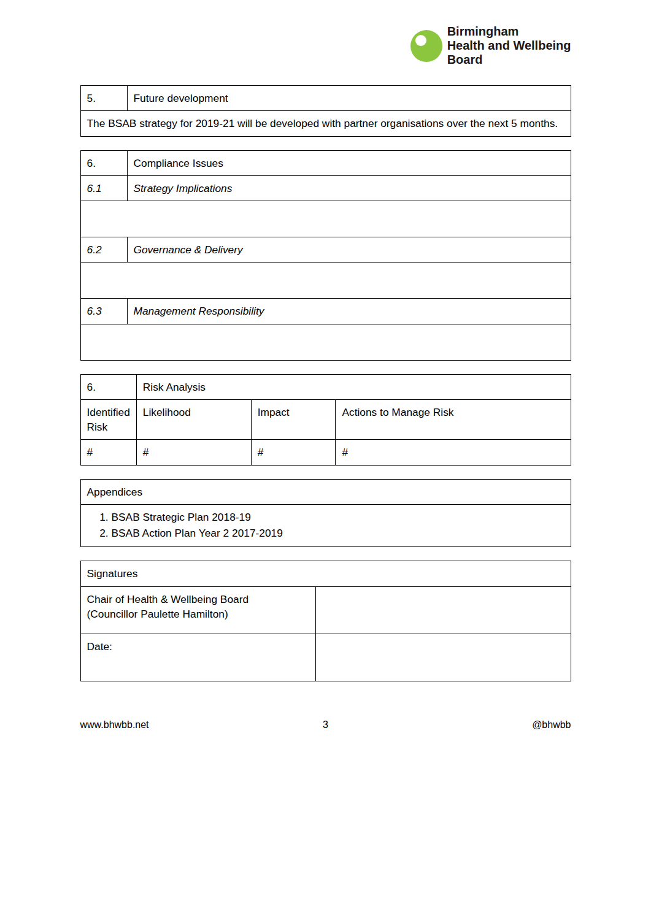Birmingham Health and Wellbeing Board
| 5. | Future development |
| The BSAB strategy for 2019-21 will be developed with partner organisations over the next 5 months. |
| 6. | Compliance Issues |
| 6.1 | Strategy Implications |
| 6.2 | Governance & Delivery |
| 6.3 | Management Responsibility |
| 6. | Risk Analysis |
| Identified Risk | Likelihood | Impact | Actions to Manage Risk |
| # | # | # | # |
| Appendices |
| BSAB Strategic Plan 2018-19 BSAB Action Plan Year 2 2017-2019 |
| Signatures |
| Chair of Health & Wellbeing Board (Councillor Paulette Hamilton) | |
| Date: | |
www.bhwbb.net
3
@bhwbb